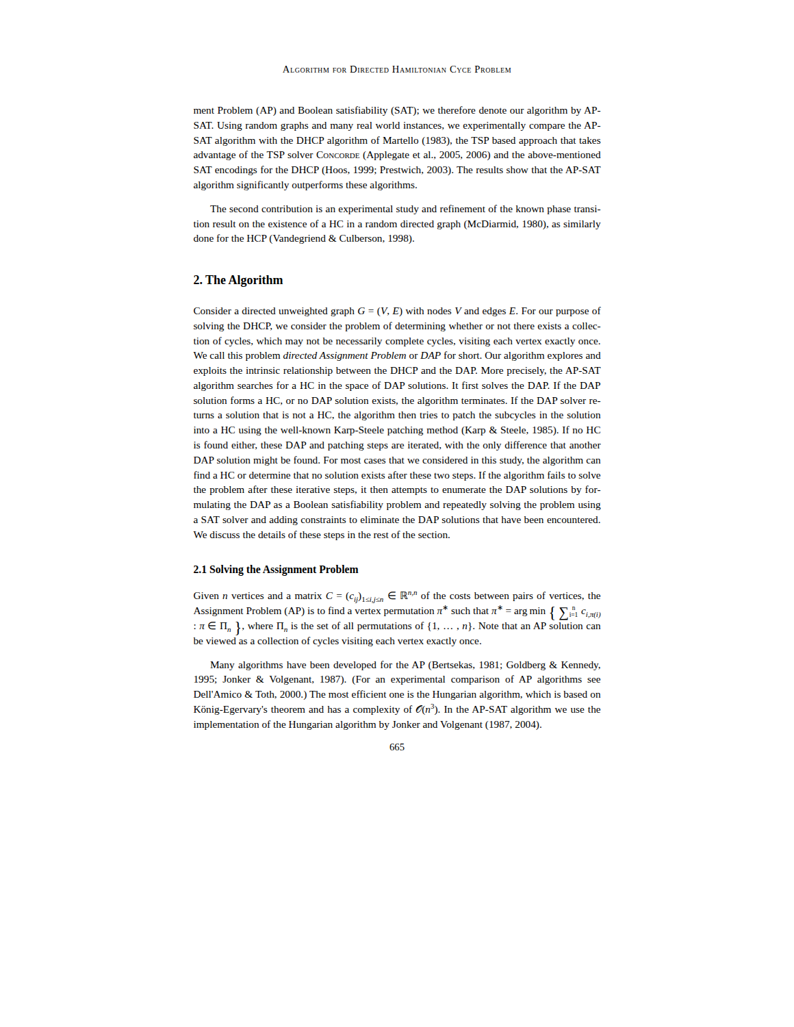Algorithm for Directed Hamiltonian Cyce Problem
ment Problem (AP) and Boolean satisfiability (SAT); we therefore denote our algorithm by AP-SAT. Using random graphs and many real world instances, we experimentally compare the AP-SAT algorithm with the DHCP algorithm of Martello (1983), the TSP based approach that takes advantage of the TSP solver Concorde (Applegate et al., 2005, 2006) and the above-mentioned SAT encodings for the DHCP (Hoos, 1999; Prestwich, 2003). The results show that the AP-SAT algorithm significantly outperforms these algorithms.
The second contribution is an experimental study and refinement of the known phase transition result on the existence of a HC in a random directed graph (McDiarmid, 1980), as similarly done for the HCP (Vandegriend & Culberson, 1998).
2. The Algorithm
Consider a directed unweighted graph G = (V, E) with nodes V and edges E. For our purpose of solving the DHCP, we consider the problem of determining whether or not there exists a collection of cycles, which may not be necessarily complete cycles, visiting each vertex exactly once. We call this problem directed Assignment Problem or DAP for short. Our algorithm explores and exploits the intrinsic relationship between the DHCP and the DAP. More precisely, the AP-SAT algorithm searches for a HC in the space of DAP solutions. It first solves the DAP. If the DAP solution forms a HC, or no DAP solution exists, the algorithm terminates. If the DAP solver returns a solution that is not a HC, the algorithm then tries to patch the subcycles in the solution into a HC using the well-known Karp-Steele patching method (Karp & Steele, 1985). If no HC is found either, these DAP and patching steps are iterated, with the only difference that another DAP solution might be found. For most cases that we considered in this study, the algorithm can find a HC or determine that no solution exists after these two steps. If the algorithm fails to solve the problem after these iterative steps, it then attempts to enumerate the DAP solutions by formulating the DAP as a Boolean satisfiability problem and repeatedly solving the problem using a SAT solver and adding constraints to eliminate the DAP solutions that have been encountered. We discuss the details of these steps in the rest of the section.
2.1 Solving the Assignment Problem
Given n vertices and a matrix C = (cij)1≤i,j≤n ∈ ℝn,n of the costs between pairs of vertices, the Assignment Problem (AP) is to find a vertex permutation π∗ such that π∗ = arg min { ∑n
i=1 ci,π(i) : π ∈ Πn }, where Πn is the set of all permutations of {1, … , n}. Note that an AP solution can be viewed as a collection of cycles visiting each vertex exactly once.
Many algorithms have been developed for the AP (Bertsekas, 1981; Goldberg & Kennedy, 1995; Jonker & Volgenant, 1987). (For an experimental comparison of AP algorithms see Dell'Amico & Toth, 2000.) The most efficient one is the Hungarian algorithm, which is based on König-Egervary's theorem and has a complexity of 𝒪(n3). In the AP-SAT algorithm we use the implementation of the Hungarian algorithm by Jonker and Volgenant (1987, 2004).
665